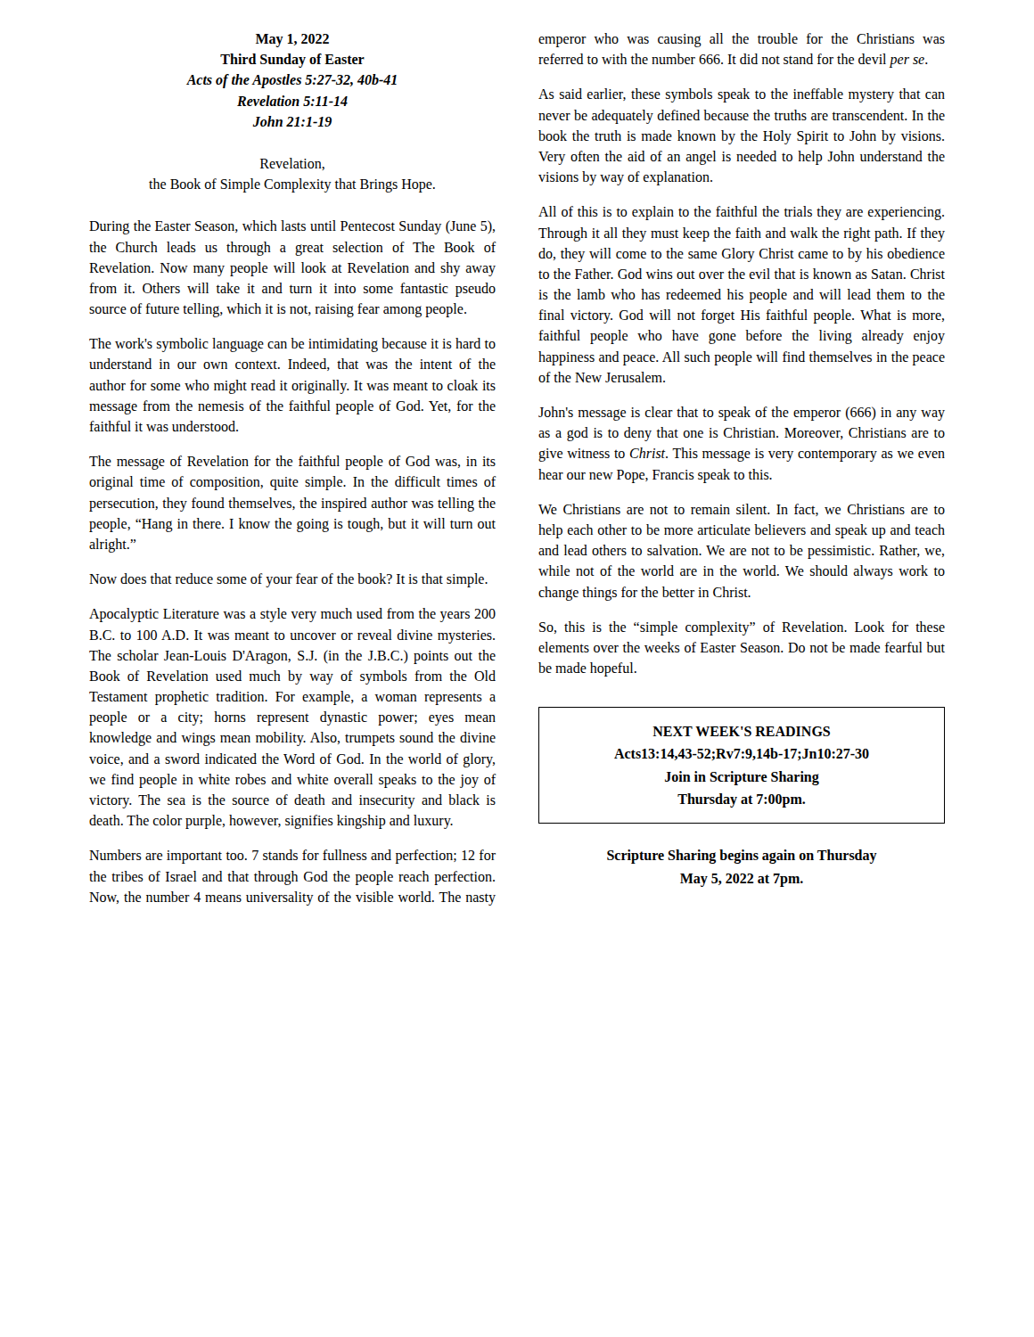May 1, 2022
Third Sunday of Easter
Acts of the Apostles 5:27-32, 40b-41
Revelation 5:11-14
John 21:1-19
Revelation,
the Book of Simple Complexity that Brings Hope.
During the Easter Season, which lasts until Pentecost Sunday (June 5), the Church leads us through a great selection of The Book of Revelation. Now many people will look at Revelation and shy away from it. Others will take it and turn it into some fantastic pseudo source of future telling, which it is not, raising fear among people.
The work's symbolic language can be intimidating because it is hard to understand in our own context. Indeed, that was the intent of the author for some who might read it originally. It was meant to cloak its message from the nemesis of the faithful people of God. Yet, for the faithful it was understood.
The message of Revelation for the faithful people of God was, in its original time of composition, quite simple. In the difficult times of persecution, they found themselves, the inspired author was telling the people, “Hang in there. I know the going is tough, but it will turn out alright.”
Now does that reduce some of your fear of the book? It is that simple.
Apocalyptic Literature was a style very much used from the years 200 B.C. to 100 A.D. It was meant to uncover or reveal divine mysteries. The scholar Jean-Louis D'Aragon, S.J. (in the J.B.C.) points out the Book of Revelation used much by way of symbols from the Old Testament prophetic tradition. For example, a woman represents a people or a city; horns represent dynastic power; eyes mean knowledge and wings mean mobility. Also, trumpets sound the divine voice, and a sword indicated the Word of God. In the world of glory, we find people in white robes and white overall speaks to the joy of victory. The sea is the source of death and insecurity and black is death. The color purple, however, signifies kingship and luxury.
Numbers are important too. 7 stands for fullness and perfection; 12 for the tribes of Israel and that through God the people reach perfection. Now, the number 4 means universality of the visible world. The nasty emperor who was causing all the trouble for the Christians was referred to with the number 666. It did not stand for the devil per se.
As said earlier, these symbols speak to the ineffable mystery that can never be adequately defined because the truths are transcendent. In the book the truth is made known by the Holy Spirit to John by visions. Very often the aid of an angel is needed to help John understand the visions by way of explanation.
All of this is to explain to the faithful the trials they are experiencing. Through it all they must keep the faith and walk the right path. If they do, they will come to the same Glory Christ came to by his obedience to the Father. God wins out over the evil that is known as Satan. Christ is the lamb who has redeemed his people and will lead them to the final victory. God will not forget His faithful people. What is more, faithful people who have gone before the living already enjoy happiness and peace. All such people will find themselves in the peace of the New Jerusalem.
John's message is clear that to speak of the emperor (666) in any way as a god is to deny that one is Christian. Moreover, Christians are to give witness to Christ. This message is very contemporary as we even hear our new Pope, Francis speak to this.
We Christians are not to remain silent. In fact, we Christians are to help each other to be more articulate believers and speak up and teach and lead others to salvation. We are not to be pessimistic. Rather, we, while not of the world are in the world. We should always work to change things for the better in Christ.
So, this is the “simple complexity” of Revelation. Look for these elements over the weeks of Easter Season. Do not be made fearful but be made hopeful.
NEXT WEEK'S READINGS
Acts13:14,43-52;Rv7:9,14b-17;Jn10:27-30
Join in Scripture Sharing
Thursday at 7:00pm.
Scripture Sharing begins again on Thursday
May 5, 2022 at 7pm.